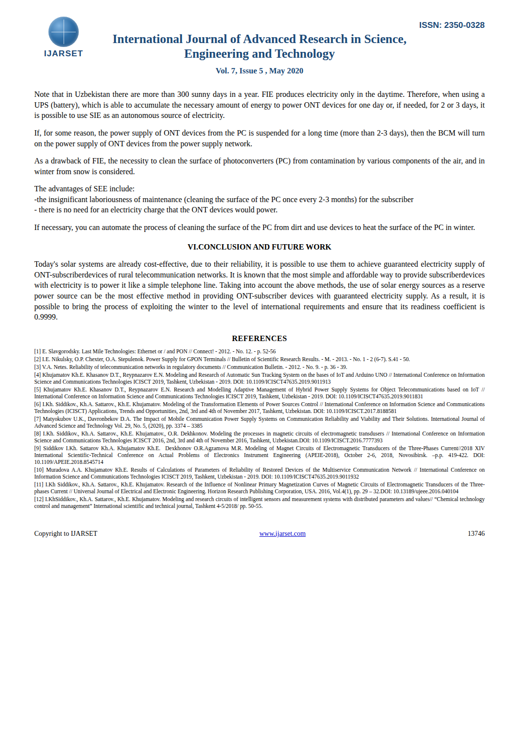IJARSET
ISSN: 2350-0328
International Journal of Advanced Research in Science,
Engineering and Technology
Vol. 7, Issue 5 , May 2020
Note that in Uzbekistan there are more than 300 sunny days in a year. FIE produces electricity only in the daytime. Therefore, when using a UPS (battery), which is able to accumulate the necessary amount of energy to power ONT devices for one day or, if needed, for 2 or 3 days, it is possible to use SIE as an autonomous source of electricity.
If, for some reason, the power supply of ONT devices from the PC is suspended for a long time (more than 2-3 days), then the BCM will turn on the power supply of ONT devices from the power supply network.
As a drawback of FIE, the necessity to clean the surface of photoconverters (PC) from contamination by various components of the air, and in winter from snow is considered.
The advantages of SEE include:
-the insignificant laboriousness of maintenance (cleaning the surface of the PC once every 2-3 months) for the subscriber
- there is no need for an electricity charge that the ONT devices would power.
If necessary, you can automate the process of cleaning the surface of the PC from dirt and use devices to heat the surface of the PC in winter.
VI.CONCLUSION AND FUTURE WORK
Today's solar systems are already cost-effective, due to their reliability, it is possible to use them to achieve guaranteed electricity supply of ONT-subscriberdevices of rural telecommunication networks. It is known that the most simple and affordable way to provide subscriberdevices with electricity is to power it like a simple telephone line. Taking into account the above methods, the use of solar energy sources as a reserve power source can be the most effective method in providing ONT-subscriber devices with guaranteed electricity supply. As a result, it is possible to bring the process of exploiting the winter to the level of international requirements and ensure that its readiness coefficient is 0.9999.
REFERENCES
[1] E. Slavgorodsky. Last Mile Technologies: Ethernet or / and PON // Connect! - 2012. - No. 12. - p. 52-56
[2] I.E. Nikulsky, O.P. Chexter, O.A. Stepulenok. Power Supply for GPON Terminals // Bulletin of Scientific Research Results. - M. - 2013. - No. 1 - 2 (6-7). S.41 - 50.
[3] V.A. Netes. Reliability of telecommunication networks in regulatory documents // Communication Bulletin. - 2012. - No. 9. - p. 36 - 39.
[4] Khujamatov Kh.E. Khasanov D.T., Reypnazarov E.N. Modeling and Research of Automatic Sun Tracking System on the bases of IoT and Arduino UNO // International Conference on Information Science and Communications Technologies ICISCT 2019, Tashkent, Uzbekistan - 2019. DOI: 10.1109/ICISCT47635.2019.9011913
[5] Khujamatov Kh.E. Khasanov D.T., Reypnazarov E.N. Research and Modelling Adaptive Management of Hybrid Power Supply Systems for Object Telecommunications based on IoT // International Conference on Information Science and Communications Technologies ICISCT 2019, Tashkent, Uzbekistan - 2019. DOI: 10.1109/ICISCT47635.2019.9011831
[6] I.Kh. Siddikov., Kh.A. Sattarov., Kh.E. Khujamatov. Modeling of the Transformation Elements of Power Sources Control // International Conference on Information Science and Communications Technologies (ICISCT) Applications, Trends and Opportunities, 2nd, 3rd and 4th of November 2017, Tashkent, Uzbekistan. DOI: 10.1109/ICISCT.2017.8188581
[7] Matyokubov U.K., Davronbekov D.A. The Impact of Mobile Communication Power Supply Systems on Communication Reliability and Viability and Their Solutions. International Journal of Advanced Science and Technology Vol. 29, No. 5, (2020), pp. 3374 – 3385
[8] I.Kh. Siddikov., Kh.A. Sattarov., Kh.E. Khujamatov., O.R. Dekhkonov. Modeling the processes in magnetic circuits of electromagnetic transdusers // International Conference on Information Science and Communications Technologies ICISCT 2016, 2nd, 3rd and 4th of November 2016, Tashkent, Uzbekistan.DOI: 10.1109/ICISCT.2016.7777393
[9] Siddikov I.Kh. Sattarov Kh.A. Khujamatov Kh.E. Dexkhonov O.R.Agzamova M.R. Modeling of Magnet Circuits of Electromagnetic Transducers of the Three-Phases Current//2018 XIV International Scientific-Technical Conference on Actual Problems of Electronics Instrument Engineering (APEIE-2018), October 2-6, 2018, Novosibirsk. –p.p. 419-422. DOI: 10.1109/APEIE.2018.8545714
[10] Muradova A.A. Khujamatov Kh.E. Results of Calculations of Parameters of Reliability of Restored Devices of the Multiservice Communication Network // International Conference on Information Science and Communications Technologies ICISCT 2019, Tashkent, Uzbekistan - 2019. DOI: 10.1109/ICISCT47635.2019.9011932
[11] I.Kh Siddikov., Kh.A. Sattarov., Kh.E. Khujamatov. Research of the Influence of Nonlinear Primary Magnetization Curves of Magnetic Circuits of Electromagnetic Transducers of the Three-phases Current // Universal Journal of Electrical and Electronic Engineering. Horizon Research Publishing Corporation, USA. 2016, Vol.4(1), pp. 29 – 32.DOI: 10.13189/ujeee.2016.040104
[12] I.KhSiddikov., Kh.A. Sattarov., Kh.E. Khujamatov. Modeling and research circuits of intelligent sensors and measurement systems with distributed parameters and values// “Chemical technology control and management” International scientific and technical journal, Tashkent 4-5/2018/ pp. 50-55.
Copyright to IJARSET
www.ijarset.com
13746